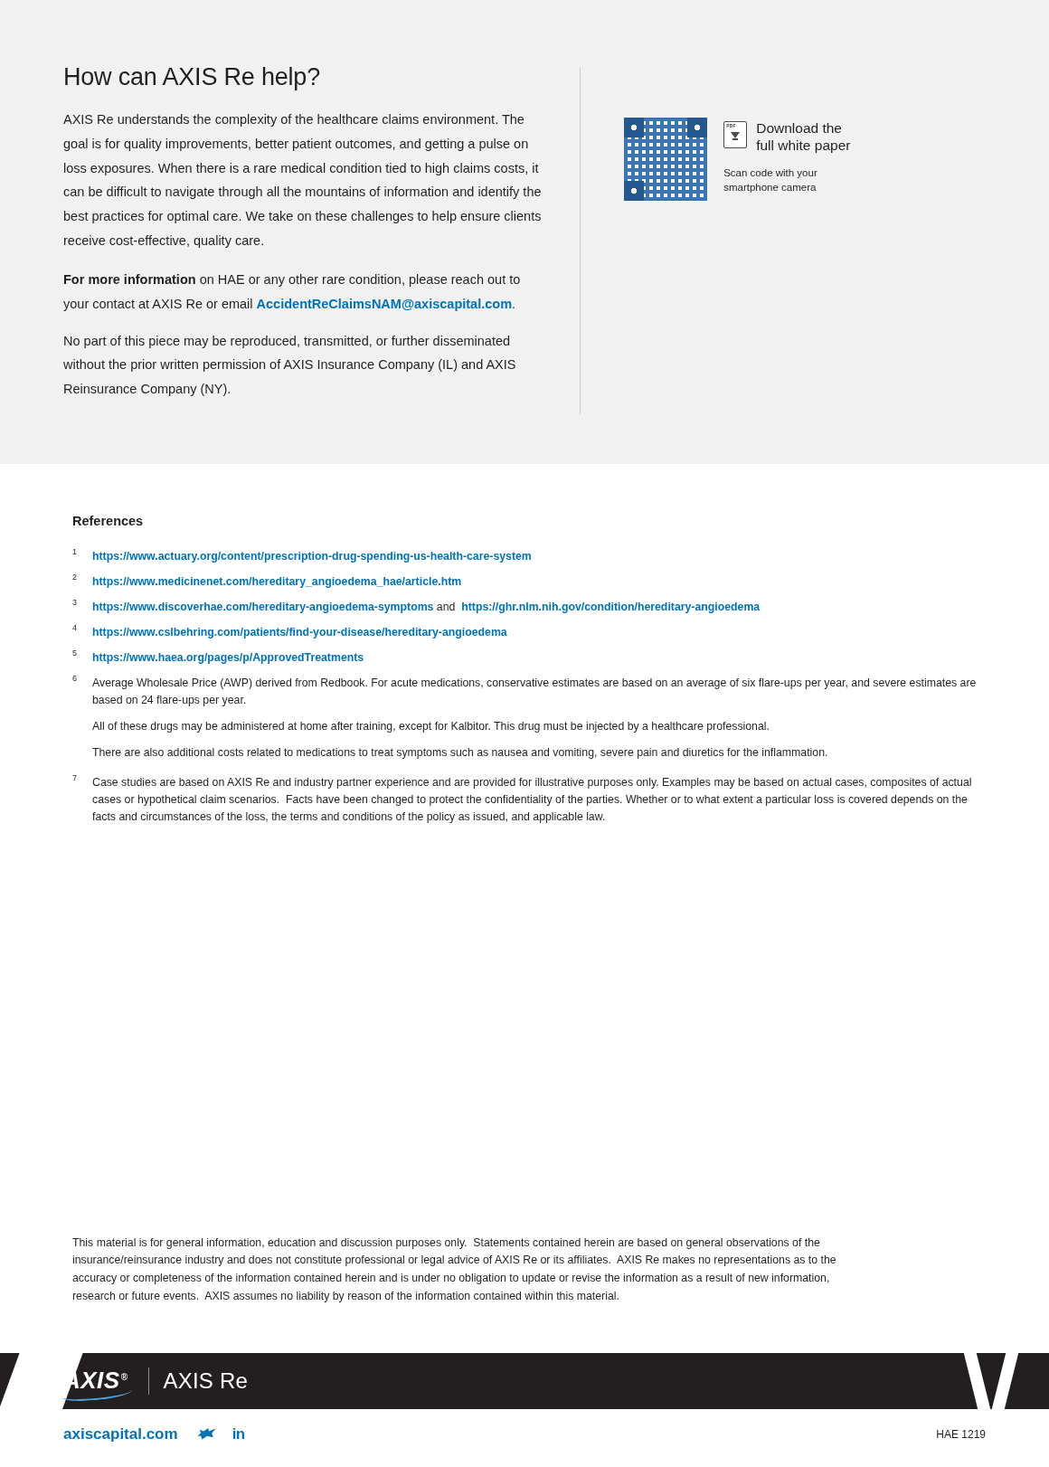How can AXIS Re help?
AXIS Re understands the complexity of the healthcare claims environment. The goal is for quality improvements, better patient outcomes, and getting a pulse on loss exposures. When there is a rare medical condition tied to high claims costs, it can be difficult to navigate through all the mountains of information and identify the best practices for optimal care. We take on these challenges to help ensure clients receive cost-effective, quality care.
For more information on HAE or any other rare condition, please reach out to your contact at AXIS Re or email AccidentReClaimsNAM@axiscapital.com.
No part of this piece may be reproduced, transmitted, or further disseminated without the prior written permission of AXIS Insurance Company (IL) and AXIS Reinsurance Company (NY).
Download the
full white paper
Scan code with your
smartphone camera
References
https://www.actuary.org/content/prescription-drug-spending-us-health-care-system
https://www.medicinenet.com/hereditary_angioedema_hae/article.htm
https://www.discoverhae.com/hereditary-angioedema-symptoms and https://ghr.nlm.nih.gov/condition/hereditary-angioedema
https://www.cslbehring.com/patients/find-your-disease/hereditary-angioedema
https://www.haea.org/pages/p/ApprovedTreatments
Average Wholesale Price (AWP) derived from Redbook. For acute medications, conservative estimates are based on an average of six flare-ups per year, and severe estimates are based on 24 flare-ups per year.
All of these drugs may be administered at home after training, except for Kalbitor. This drug must be injected by a healthcare professional.
There are also additional costs related to medications to treat symptoms such as nausea and vomiting, severe pain and diuretics for the inflammation.
Case studies are based on AXIS Re and industry partner experience and are provided for illustrative purposes only. Examples may be based on actual cases, composites of actual cases or hypothetical claim scenarios. Facts have been changed to protect the confidentiality of the parties. Whether or to what extent a particular loss is covered depends on the facts and circumstances of the loss, the terms and conditions of the policy as issued, and applicable law.
This material is for general information, education and discussion purposes only. Statements contained herein are based on general observations of the insurance/reinsurance industry and does not constitute professional or legal advice of AXIS Re or its affiliates. AXIS Re makes no representations as to the accuracy or completeness of the information contained herein and is under no obligation to update or revise the information as a result of new information, research or future events. AXIS assumes no liability by reason of the information contained within this material.
AXIS®
AXIS Re
axiscapital.com
in
HAE 1219